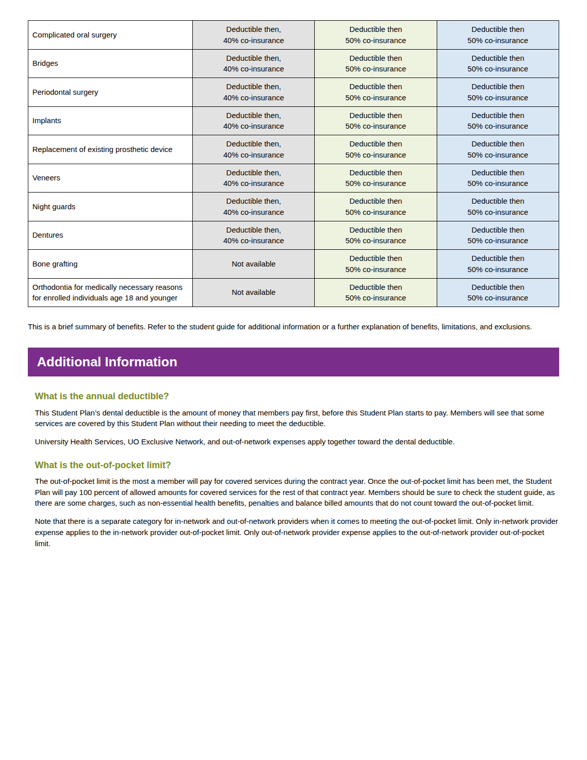| Complicated oral surgery | Deductible then, 40% co-insurance | Deductible then 50% co-insurance | Deductible then 50% co-insurance |
| Bridges | Deductible then, 40% co-insurance | Deductible then 50% co-insurance | Deductible then 50% co-insurance |
| Periodontal surgery | Deductible then, 40% co-insurance | Deductible then 50% co-insurance | Deductible then 50% co-insurance |
| Implants | Deductible then, 40% co-insurance | Deductible then 50% co-insurance | Deductible then 50% co-insurance |
| Replacement of existing prosthetic device | Deductible then, 40% co-insurance | Deductible then 50% co-insurance | Deductible then 50% co-insurance |
| Veneers | Deductible then, 40% co-insurance | Deductible then 50% co-insurance | Deductible then 50% co-insurance |
| Night guards | Deductible then, 40% co-insurance | Deductible then 50% co-insurance | Deductible then 50% co-insurance |
| Dentures | Deductible then, 40% co-insurance | Deductible then 50% co-insurance | Deductible then 50% co-insurance |
| Bone grafting | Not available | Deductible then 50% co-insurance | Deductible then 50% co-insurance |
| Orthodontia for medically necessary reasons for enrolled individuals age 18 and younger | Not available | Deductible then 50% co-insurance | Deductible then 50% co-insurance |
This is a brief summary of benefits. Refer to the student guide for additional information or a further explanation of benefits, limitations, and exclusions.
Additional Information
What is the annual deductible?
This Student Plan’s dental deductible is the amount of money that members pay first, before this Student Plan starts to pay. Members will see that some services are covered by this Student Plan without their needing to meet the deductible.
University Health Services, UO Exclusive Network, and out-of-network expenses apply together toward the dental deductible.
What is the out-of-pocket limit?
The out-of-pocket limit is the most a member will pay for covered services during the contract year. Once the out-of-pocket limit has been met, the Student Plan will pay 100 percent of allowed amounts for covered services for the rest of that contract year. Members should be sure to check the student guide, as there are some charges, such as non-essential health benefits, penalties and balance billed amounts that do not count toward the out-of-pocket limit.
Note that there is a separate category for in-network and out-of-network providers when it comes to meeting the out-of-pocket limit. Only in-network provider expense applies to the in-network provider out-of-pocket limit. Only out-of-network provider expense applies to the out-of-network provider out-of-pocket limit.